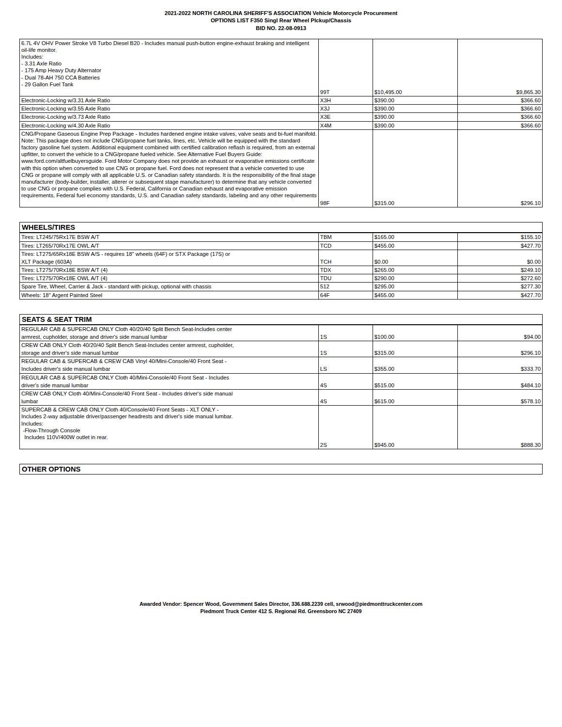2021-2022 NORTH CAROLINA SHERIFF'S ASSOCIATION Vehicle Motorcycle Procurement
OPTIONS LIST F350 Singl Rear Wheel PIckup/Chassis
BID NO. 22-08-0913
| 6.7L 4V OHV Power Stroke V8 Turbo Diesel B20 - Includes manual push-button engine-exhaust braking and intelligent oil-life monitor. Includes: - 3.31 Axle Ratio - 175 Amp Heavy Duty Alternator - Dual 78-AH 750 CCA Batteries - 29 Gallon Fuel Tank | | | |
| | 99T | $10,495.00 | $9,865.30 |
| Electronic-Locking w/3.31 Axle Ratio | X3H | $390.00 | $366.60 |
| Electronic-Locking w/3.55 Axle Ratio | X3J | $390.00 | $366.60 |
| Electronic-Locking w/3.73 Axle Ratio | X3E | $390.00 | $366.60 |
| Electronic-Locking w/4.30 Axle Ratio | X4M | $390.00 | $366.60 |
| CNG/Propane Gaseous Engine Prep Package - Includes hardened engine intake valves, valve seats and bi-fuel manifold. Note: This package does not include CNG/propane fuel tanks, lines, etc. Vehicle will be equipped with the standard factory gasoline fuel system. Additional equipment combined with certified calibration reflash is required, from an external upfitter, to convert the vehicle to a CNG/propane fueled vehicle. See Alternative Fuel Buyers Guide: www.ford.com/altfuelbuyersguide. Ford Motor Company does not provide an exhaust or evaporative emissions certificate with this option when converted to use CNG or propane fuel. Ford does not represent that a vehicle converted to use CNG or propane will comply with all applicable U.S. or Canadian safety standards. It is the responsibility of the final stage manufacturer (body-builder, installer, alterer or subsequent stage manufacturer) to determine that any vehicle converted to use CNG or propane complies with U.S. Federal, California or Canadian exhaust and evaporative emission requirements, Federal fuel economy standards, U.S. and Canadian safety standards, labeling and any other requirements | | | |
| | 98F | $315.00 | $296.10 |
WHEELS/TIRES
| Tires: LT245/75Rx17E BSW A/T | TBM | $165.00 | $155.10 |
| Tires: LT265/70Rx17E OWL A/T | TCD | $455.00 | $427.70 |
| Tires: LT275/65Rx18E BSW A/S - requires 18" wheels (64F) or STX Package (17S) or | | | |
| XLT Package (603A) | TCH | $0.00 | $0.00 |
| Tires: LT275/70Rx18E BSW A/T (4) | TDX | $265.00 | $249.10 |
| Tires: LT275/70Rx18E OWL A/T (4) | TDU | $290.00 | $272.60 |
| Spare Tire, Wheel, Carrier & Jack - standard with pickup, optional with chassis | 512 | $295.00 | $277.30 |
| Wheels: 18" Argent Painted Steel | 64F | $455.00 | $427.70 |
SEATS & SEAT TRIM
| REGULAR CAB & SUPERCAB ONLY Cloth 40/20/40 Split Bench Seat-Includes center | | | |
| armrest, cupholder, storage and driver's side manual lumbar | 1S | $100.00 | $94.00 |
| CREW CAB ONLY Cloth 40/20/40 Split Bench Seat-Includes center armrest, cupholder, | | | |
| storage and driver's side manual lumbar | 1S | $315.00 | $296.10 |
| REGULAR CAB & SUPERCAB & CREW CAB Vinyl 40/Mini-Console/40 Front Seat - | | | |
| Includes driver's side manual lumbar | LS | $355.00 | $333.70 |
| REGULAR CAB & SUPERCAB ONLY Cloth 40/Mini-Console/40 Front Seat - Includes | | | |
| driver's side manual lumbar | 4S | $515.00 | $484.10 |
| CREW CAB ONLY Cloth 40/Mini-Console/40 Front Seat - Includes driver's side manual | | | |
| lumbar | 4S | $615.00 | $578.10 |
| SUPERCAB & CREW CAB ONLY Cloth 40/Console/40 Front Seats - XLT ONLY - Includes 2-way adjustable driver/passenger headrests and driver's side manual lumbar. Includes: -Flow-Through Console Includes 110V/400W outlet in rear. | | | |
| | 2S | $945.00 | $888.30 |
OTHER OPTIONS
Awarded Vendor: Spencer Wood, Government Sales Director, 336.688.2239 cell, srwood@piedmonttruckcenter.com
Piedmont Truck Center 412 S. Regional Rd. Greensboro NC 27409